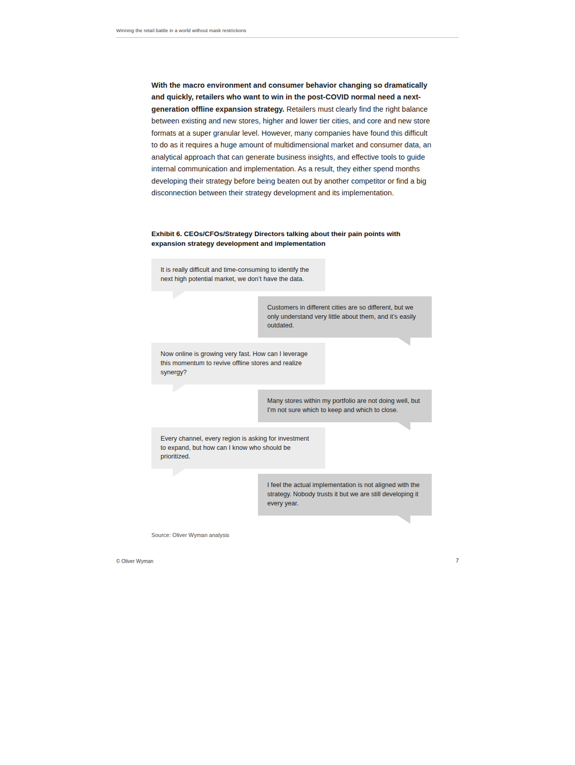Winning the retail battle in a world without mask restrictions
With the macro environment and consumer behavior changing so dramatically and quickly, retailers who want to win in the post-COVID normal need a next-generation offline expansion strategy. Retailers must clearly find the right balance between existing and new stores, higher and lower tier cities, and core and new store formats at a super granular level. However, many companies have found this difficult to do as it requires a huge amount of multidimensional market and consumer data, an analytical approach that can generate business insights, and effective tools to guide internal communication and implementation. As a result, they either spend months developing their strategy before being beaten out by another competitor or find a big disconnection between their strategy development and its implementation.
Exhibit 6. CEOs/CFOs/Strategy Directors talking about their pain points with expansion strategy development and implementation
It is really difficult and time-consuming to identify the next high potential market, we don’t have the data.
Customers in different cities are so different, but we only understand very little about them, and it’s easily outdated.
Now online is growing very fast. How can I leverage this momentum to revive offline stores and realize synergy?
Many stores within my portfolio are not doing well, but I’m not sure which to keep and which to close.
Every channel, every region is asking for investment to expand, but how can I know who should be prioritized.
I feel the actual implementation is not aligned with the strategy. Nobody trusts it but we are still developing it every year.
Source: Oliver Wyman analysis
© Oliver Wyman
7